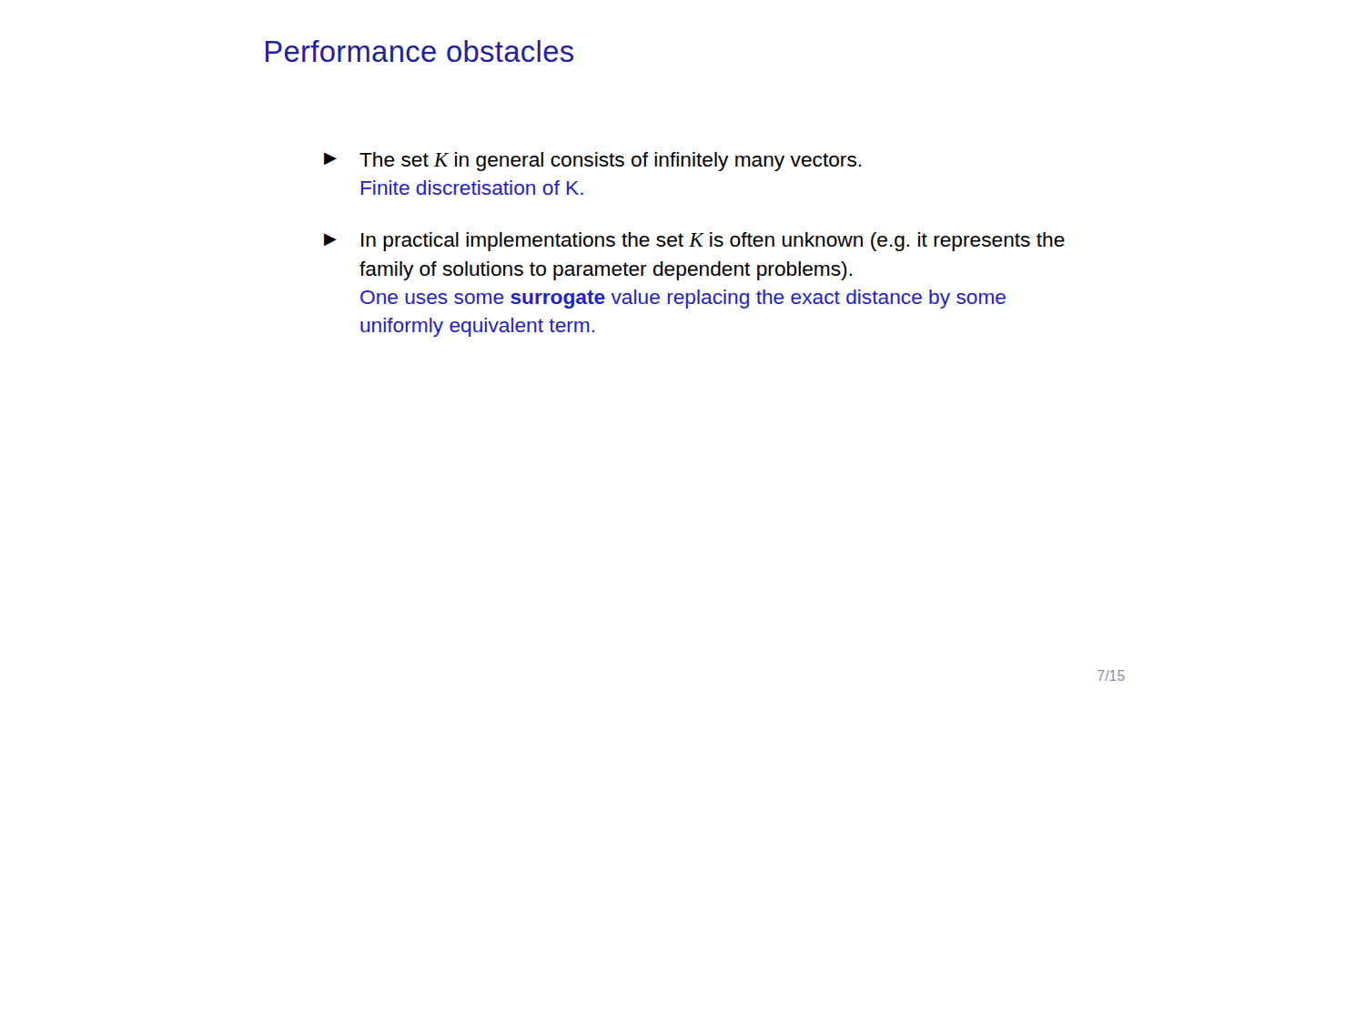Performance obstacles
The set K in general consists of infinitely many vectors. Finite discretisation of K.
In practical implementations the set K is often unknown (e.g. it represents the family of solutions to parameter dependent problems). One uses some surrogate value replacing the exact distance by some uniformly equivalent term.
7/15